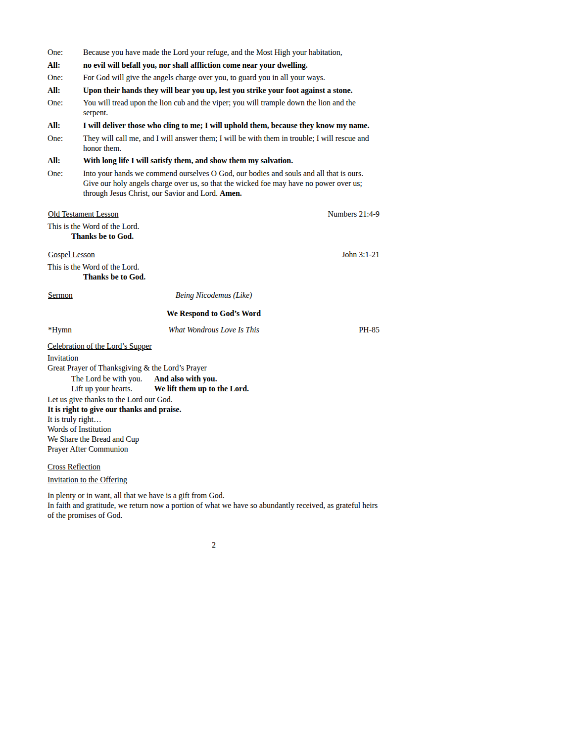| One: | Because you have made the Lord your refuge, and the Most High your habitation, |
| All: | no evil will befall you, nor shall affliction come near your dwelling. |
| One: | For God will give the angels charge over you, to guard you in all your ways. |
| All: | Upon their hands they will bear you up, lest you strike your foot against a stone. |
| One: | You will tread upon the lion cub and the viper; you will trample down the lion and the serpent. |
| All: | I will deliver those who cling to me; I will uphold them, because they know my name. |
| One: | They will call me, and I will answer them; I will be with them in trouble; I will rescue and honor them. |
| All: | With long life I will satisfy them, and show them my salvation. |
| One: | Into your hands we commend ourselves O God, our bodies and souls and all that is ours. Give our holy angels charge over us, so that the wicked foe may have no power over us; through Jesus Christ, our Savior and Lord. Amen. |
| Old Testament Lesson | Numbers 21:4-9 |
This is the Word of the Lord.Thanks be to God.
| Gospel Lesson | John 3:1-21 |
This is the Word of the Lord.Thanks be to God.
| Sermon | Being Nicodemus (Like) | |
We Respond to God’s Word
| *Hymn | What Wondrous Love Is This | PH-85 |
Celebration of the Lord’s Supper
Invitation
Great Prayer of Thanksgiving & the Lord’s Prayer
| The Lord be with you. | And also with you. |
| Lift up your hearts. | We lift them up to the Lord. |
Let us give thanks to the Lord our God.
It is right to give our thanks and praise.
It is truly right…
Words of Institution
We Share the Bread and Cup
Prayer After Communion
Cross Reflection
Invitation to the Offering
In plenty or in want, all that we have is a gift from God.
In faith and gratitude, we return now a portion of what we have so abundantly received, as grateful heirs of the promises of God.
2